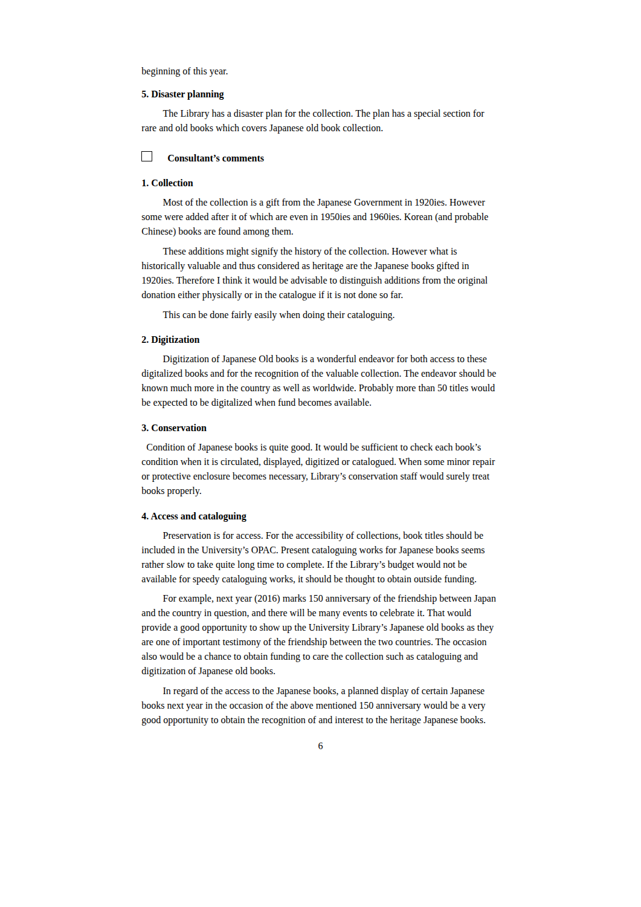beginning of this year.
5. Disaster planning
The Library has a disaster plan for the collection. The plan has a special section for rare and old books which covers Japanese old book collection.
Consultant’s comments
1. Collection
Most of the collection is a gift from the Japanese Government in 1920ies. However some were added after it of which are even in 1950ies and 1960ies. Korean (and probable Chinese) books are found among them.
These additions might signify the history of the collection. However what is historically valuable and thus considered as heritage are the Japanese books gifted in 1920ies. Therefore I think it would be advisable to distinguish additions from the original donation either physically or in the catalogue if it is not done so far.
This can be done fairly easily when doing their cataloguing.
2. Digitization
Digitization of Japanese Old books is a wonderful endeavor for both access to these digitalized books and for the recognition of the valuable collection. The endeavor should be known much more in the country as well as worldwide. Probably more than 50 titles would be expected to be digitalized when fund becomes available.
3. Conservation
Condition of Japanese books is quite good. It would be sufficient to check each book’s condition when it is circulated, displayed, digitized or catalogued. When some minor repair or protective enclosure becomes necessary, Library’s conservation staff would surely treat books properly.
4. Access and cataloguing
Preservation is for access. For the accessibility of collections, book titles should be included in the University’s OPAC. Present cataloguing works for Japanese books seems rather slow to take quite long time to complete. If the Library’s budget would not be available for speedy cataloguing works, it should be thought to obtain outside funding.
For example, next year (2016) marks 150 anniversary of the friendship between Japan and the country in question, and there will be many events to celebrate it. That would provide a good opportunity to show up the University Library’s Japanese old books as they are one of important testimony of the friendship between the two countries. The occasion also would be a chance to obtain funding to care the collection such as cataloguing and digitization of Japanese old books.
In regard of the access to the Japanese books, a planned display of certain Japanese books next year in the occasion of the above mentioned 150 anniversary would be a very good opportunity to obtain the recognition of and interest to the heritage Japanese books.
6